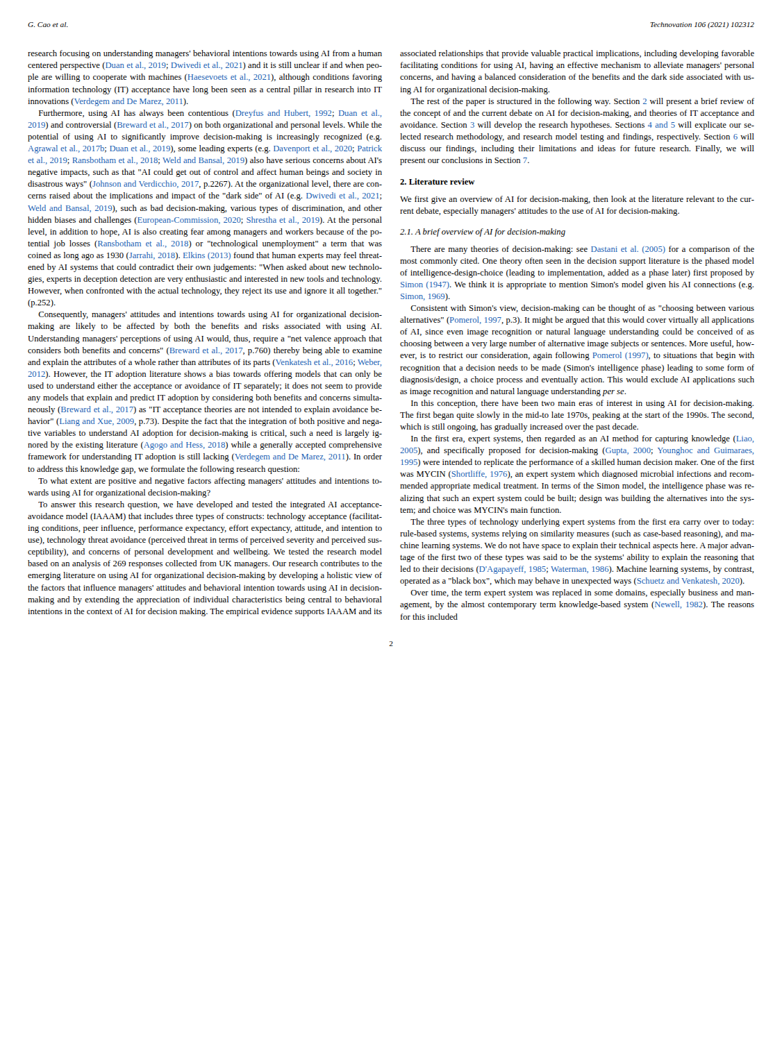G. Cao et al. Technovation 106 (2021) 102312
research focusing on understanding managers' behavioral intentions towards using AI from a human centered perspective (Duan et al., 2019; Dwivedi et al., 2021) and it is still unclear if and when people are willing to cooperate with machines (Haesevoets et al., 2021), although conditions favoring information technology (IT) acceptance have long been seen as a central pillar in research into IT innovations (Verdegem and De Marez, 2011).
Furthermore, using AI has always been contentious (Dreyfus and Hubert, 1992; Duan et al., 2019) and controversial (Breward et al., 2017) on both organizational and personal levels. While the potential of using AI to significantly improve decision-making is increasingly recognized (e.g. Agrawal et al., 2017b; Duan et al., 2019), some leading experts (e.g. Davenport et al., 2020; Patrick et al., 2019; Ransbotham et al., 2018; Weld and Bansal, 2019) also have serious concerns about AI's negative impacts, such as that "AI could get out of control and affect human beings and society in disastrous ways" (Johnson and Verdicchio, 2017, p.2267). At the organizational level, there are concerns raised about the implications and impact of the "dark side" of AI (e.g. Dwivedi et al., 2021; Weld and Bansal, 2019), such as bad decision-making, various types of discrimination, and other hidden biases and challenges (European-Commission, 2020; Shrestha et al., 2019). At the personal level, in addition to hope, AI is also creating fear among managers and workers because of the potential job losses (Ransbotham et al., 2018) or "technological unemployment" a term that was coined as long ago as 1930 (Jarrahi, 2018). Elkins (2013) found that human experts may feel threatened by AI systems that could contradict their own judgements: "When asked about new technologies, experts in deception detection are very enthusiastic and interested in new tools and technology. However, when confronted with the actual technology, they reject its use and ignore it all together." (p.252).
Consequently, managers' attitudes and intentions towards using AI for organizational decision-making are likely to be affected by both the benefits and risks associated with using AI. Understanding managers' perceptions of using AI would, thus, require a "net valence approach that considers both benefits and concerns" (Breward et al., 2017, p.760) thereby being able to examine and explain the attributes of a whole rather than attributes of its parts (Venkatesh et al., 2016; Weber, 2012). However, the IT adoption literature shows a bias towards offering models that can only be used to understand either the acceptance or avoidance of IT separately; it does not seem to provide any models that explain and predict IT adoption by considering both benefits and concerns simultaneously (Breward et al., 2017) as "IT acceptance theories are not intended to explain avoidance behavior" (Liang and Xue, 2009, p.73). Despite the fact that the integration of both positive and negative variables to understand AI adoption for decision-making is critical, such a need is largely ignored by the existing literature (Agogo and Hess, 2018) while a generally accepted comprehensive framework for understanding IT adoption is still lacking (Verdegem and De Marez, 2011). In order to address this knowledge gap, we formulate the following research question:
To what extent are positive and negative factors affecting managers' attitudes and intentions towards using AI for organizational decision-making?
To answer this research question, we have developed and tested the integrated AI acceptance-avoidance model (IAAAM) that includes three types of constructs: technology acceptance (facilitating conditions, peer influence, performance expectancy, effort expectancy, attitude, and intention to use), technology threat avoidance (perceived threat in terms of perceived severity and perceived susceptibility), and concerns of personal development and wellbeing. We tested the research model based on an analysis of 269 responses collected from UK managers. Our research contributes to the emerging literature on using AI for organizational decision-making by developing a holistic view of the factors that influence managers' attitudes and behavioral intention towards using AI in decision-making and by extending the appreciation of individual characteristics being central to behavioral intentions in the context of AI for decision making. The empirical evidence supports IAAAM and its associated relationships that provide valuable practical implications, including developing favorable facilitating conditions for using AI, having an effective mechanism to alleviate managers' personal concerns, and having a balanced consideration of the benefits and the dark side associated with using AI for organizational decision-making.
The rest of the paper is structured in the following way. Section 2 will present a brief review of the concept of and the current debate on AI for decision-making, and theories of IT acceptance and avoidance. Section 3 will develop the research hypotheses. Sections 4 and 5 will explicate our selected research methodology, and research model testing and findings, respectively. Section 6 will discuss our findings, including their limitations and ideas for future research. Finally, we will present our conclusions in Section 7.
2. Literature review
We first give an overview of AI for decision-making, then look at the literature relevant to the current debate, especially managers' attitudes to the use of AI for decision-making.
2.1. A brief overview of AI for decision-making
There are many theories of decision-making: see Dastani et al. (2005) for a comparison of the most commonly cited. One theory often seen in the decision support literature is the phased model of intelligence-design-choice (leading to implementation, added as a phase later) first proposed by Simon (1947). We think it is appropriate to mention Simon's model given his AI connections (e.g. Simon, 1969).
Consistent with Simon's view, decision-making can be thought of as "choosing between various alternatives" (Pomerol, 1997, p.3). It might be argued that this would cover virtually all applications of AI, since even image recognition or natural language understanding could be conceived of as choosing between a very large number of alternative image subjects or sentences. More useful, however, is to restrict our consideration, again following Pomerol (1997), to situations that begin with recognition that a decision needs to be made (Simon's intelligence phase) leading to some form of diagnosis/design, a choice process and eventually action. This would exclude AI applications such as image recognition and natural language understanding per se.
In this conception, there have been two main eras of interest in using AI for decision-making. The first began quite slowly in the mid-to late 1970s, peaking at the start of the 1990s. The second, which is still ongoing, has gradually increased over the past decade.
In the first era, expert systems, then regarded as an AI method for capturing knowledge (Liao, 2005), and specifically proposed for decision-making (Gupta, 2000; Younghoc and Guimaraes, 1995) were intended to replicate the performance of a skilled human decision maker. One of the first was MYCIN (Shortliffe, 1976), an expert system which diagnosed microbial infections and recommended appropriate medical treatment. In terms of the Simon model, the intelligence phase was realizing that such an expert system could be built; design was building the alternatives into the system; and choice was MYCIN's main function.
The three types of technology underlying expert systems from the first era carry over to today: rule-based systems, systems relying on similarity measures (such as case-based reasoning), and machine learning systems. We do not have space to explain their technical aspects here. A major advantage of the first two of these types was said to be the systems' ability to explain the reasoning that led to their decisions (D'Agapayeff, 1985; Waterman, 1986). Machine learning systems, by contrast, operated as a "black box", which may behave in unexpected ways (Schuetz and Venkatesh, 2020).
Over time, the term expert system was replaced in some domains, especially business and management, by the almost contemporary term knowledge-based system (Newell, 1982). The reasons for this included
2